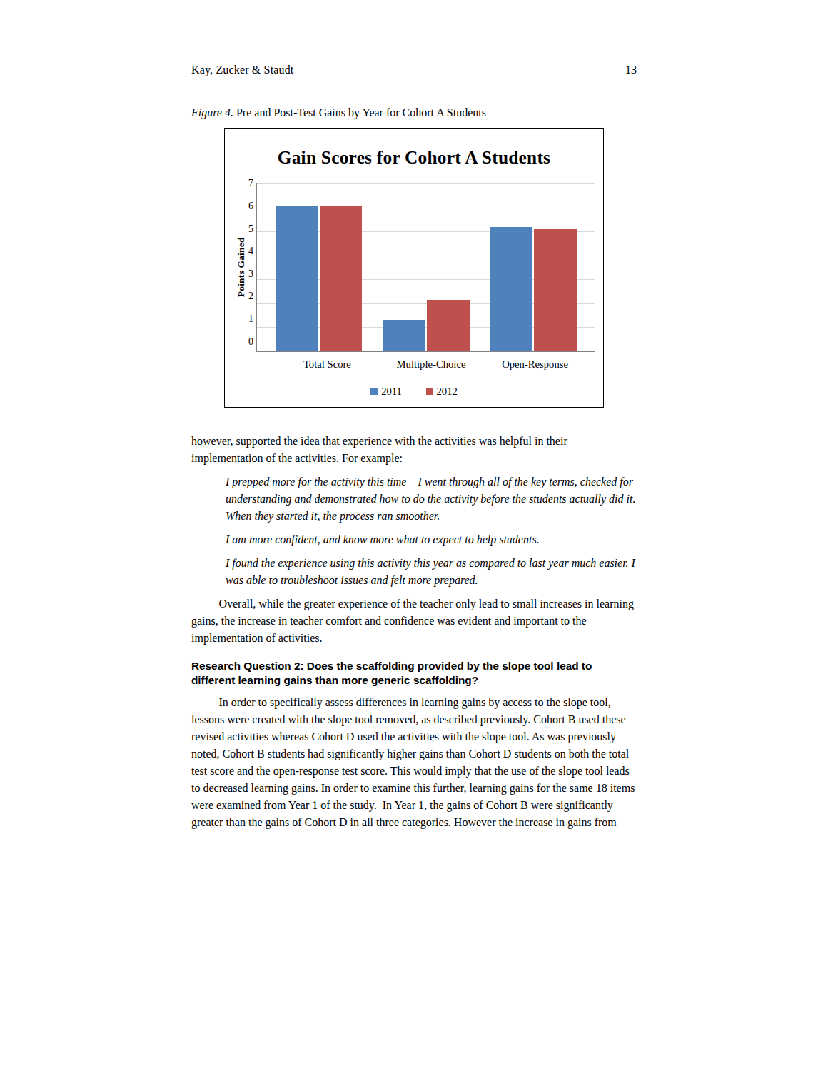Kay, Zucker & Staudt 13
Figure 4. Pre and Post-Test Gains by Year for Cohort A Students
Gain Scores for Cohort A Students
Points Gained
7 6 5 4 3 2 1 0
Total Score Multiple-Choice Open-Response
2011 2012
however, supported the idea that experience with the activities was helpful in their implementation of the activities. For example:
I prepped more for the activity this time – I went through all of the key terms, checked for understanding and demonstrated how to do the activity before the students actually did it. When they started it, the process ran smoother.
I am more confident, and know more what to expect to help students.
I found the experience using this activity this year as compared to last year much easier. I was able to troubleshoot issues and felt more prepared.
Overall, while the greater experience of the teacher only lead to small increases in learning gains, the increase in teacher comfort and confidence was evident and important to the implementation of activities.
Research Question 2: Does the scaffolding provided by the slope tool lead to different learning gains than more generic scaffolding?
In order to specifically assess differences in learning gains by access to the slope tool, lessons were created with the slope tool removed, as described previously. Cohort B used these revised activities whereas Cohort D used the activities with the slope tool. As was previously noted, Cohort B students had significantly higher gains than Cohort D students on both the total test score and the open-response test score. This would imply that the use of the slope tool leads to decreased learning gains. In order to examine this further, learning gains for the same 18 items were examined from Year 1 of the study. In Year 1, the gains of Cohort B were significantly greater than the gains of Cohort D in all three categories. However the increase in gains from